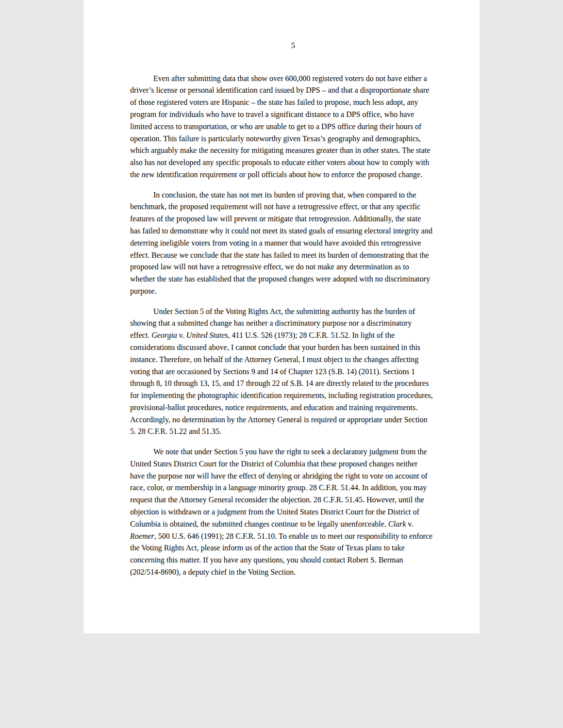5
Even after submitting data that show over 600,000 registered voters do not have either a driver’s license or personal identification card issued by DPS – and that a disproportionate share of those registered voters are Hispanic – the state has failed to propose, much less adopt, any program for individuals who have to travel a significant distance to a DPS office, who have limited access to transportation, or who are unable to get to a DPS office during their hours of operation. This failure is particularly noteworthy given Texas’s geography and demographics, which arguably make the necessity for mitigating measures greater than in other states. The state also has not developed any specific proposals to educate either voters about how to comply with the new identification requirement or poll officials about how to enforce the proposed change.
In conclusion, the state has not met its burden of proving that, when compared to the benchmark, the proposed requirement will not have a retrogressive effect, or that any specific features of the proposed law will prevent or mitigate that retrogression. Additionally, the state has failed to demonstrate why it could not meet its stated goals of ensuring electoral integrity and deterring ineligible voters from voting in a manner that would have avoided this retrogressive effect. Because we conclude that the state has failed to meet its burden of demonstrating that the proposed law will not have a retrogressive effect, we do not make any determination as to whether the state has established that the proposed changes were adopted with no discriminatory purpose.
Under Section 5 of the Voting Rights Act, the submitting authority has the burden of showing that a submitted change has neither a discriminatory purpose nor a discriminatory effect. Georgia v. United States, 411 U.S. 526 (1973); 28 C.F.R. 51.52. In light of the considerations discussed above, I cannot conclude that your burden has been sustained in this instance. Therefore, on behalf of the Attorney General, I must object to the changes affecting voting that are occasioned by Sections 9 and 14 of Chapter 123 (S.B. 14) (2011). Sections 1 through 8, 10 through 13, 15, and 17 through 22 of S.B. 14 are directly related to the procedures for implementing the photographic identification requirements, including registration procedures, provisional-ballot procedures, notice requirements, and education and training requirements. Accordingly, no determination by the Attorney General is required or appropriate under Section 5. 28 C.F.R. 51.22 and 51.35.
We note that under Section 5 you have the right to seek a declaratory judgment from the United States District Court for the District of Columbia that these proposed changes neither have the purpose nor will have the effect of denying or abridging the right to vote on account of race, color, or membership in a language minority group. 28 C.F.R. 51.44. In addition, you may request that the Attorney General reconsider the objection. 28 C.F.R. 51.45. However, until the objection is withdrawn or a judgment from the United States District Court for the District of Columbia is obtained, the submitted changes continue to be legally unenforceable. Clark v. Roemer, 500 U.S. 646 (1991); 28 C.F.R. 51.10. To enable us to meet our responsibility to enforce the Voting Rights Act, please inform us of the action that the State of Texas plans to take concerning this matter. If you have any questions, you should contact Robert S. Berman (202/514-8690), a deputy chief in the Voting Section.